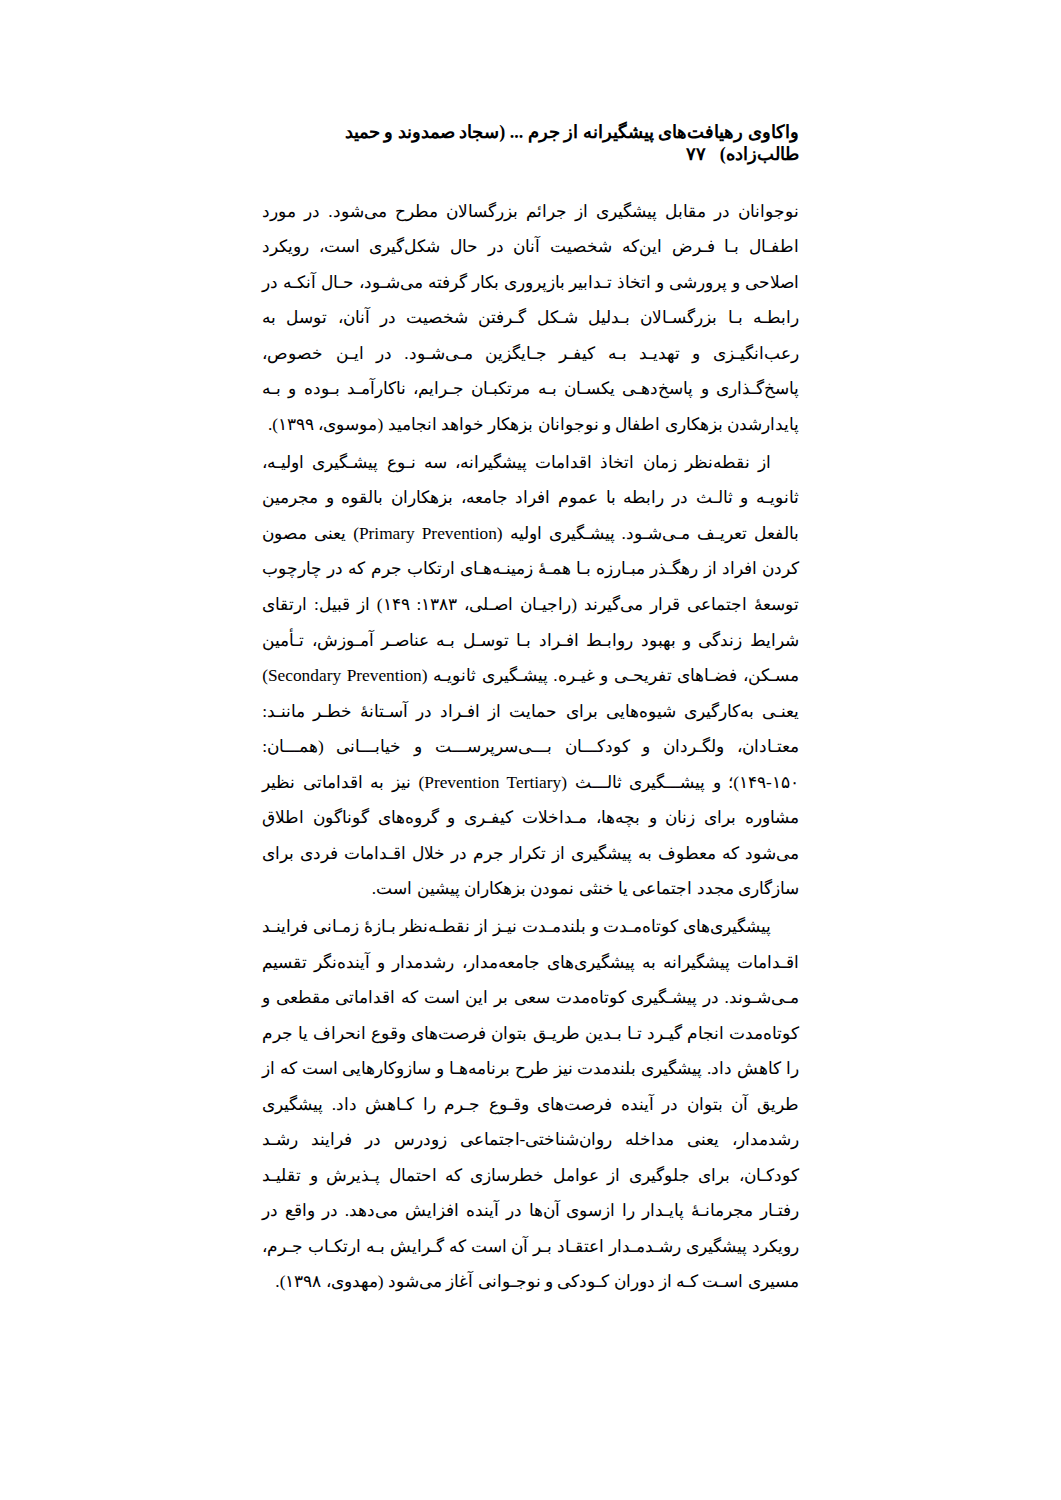واکاوی رهیافت‌های پیشگیرانه از جرم ... (سجاد صمدوند و حمید طالب‌زاده) ۷۷
نوجوانان در مقابل پیشگیری از جرائم بزرگسالان مطرح می‌شود. در مورد اطفـال بـا فـرض این‌که شخصیت آنان در حال شکل‌گیری است، رویکرد اصلاحی و پرورشی و اتخاذ تـدابیر بازپروری بکار گرفته می‌شـود، حـال آنکـه در رابطـه بـا بزرگسـالان بـدلیل شـکل گـرفتن شخصیت در آنان، توسل به رعب‌انگیـزی و تهدیـد بـه کیفـر جـایگزین مـی‌شـود. در ایـن خصوص، پاسخ‌گـذاری و پاسخ‌دهـی یکسـان بـه مرتکبـان جـرایم، ناکارآمـد بـوده و بـه پایدارشدن بزهکاری اطفال و نوجوانان بزهکار خواهد انجامید (موسوی، ۱۳۹۹).
از نقطه‌نظر زمان اتخاذ اقدامات پیشگیرانه، سه نـوع پیشـگیری اولیـه، ثانویـه و ثالـث در رابطه با عموم افراد جامعه، بزهکاران بالقوه و مجرمین بالفعل تعریـف مـی‌شـود. پیشـگیری اولیه (Primary Prevention) یعنی مصون کردن افراد از رهگـذر مبـارزه بـا همـهٔ زمینـه‌هـای ارتکاب جرم که در چارچوب توسعهٔ اجتماعی قرار می‌گیرند (راجیـان اصـلی، ۱۳۸۳: ۱۴۹) از قبیل: ارتقای شرایط زندگی و بهبود روابـط افـراد بـا توسـل بـه عناصـر آمـوزش، تـأمین مسـکن، فضـاهای تفریحـی و غیـره. پیشـگیری ثانویـه (Secondary Prevention) یعنـی به‌کارگیری شیوه‌هایی برای حمایت از افـراد در آسـتانهٔ خطـر ماننـد: معتـادان، ولگـردان و کودکـــان بـــی‌سرپرســـت و خیابـــانی (همـــان: ۱۵۰-۱۴۹)؛ و پیشـــگیری ثالـــث (Prevention Tertiary) نیز به اقداماتی نظیر مشاوره برای زنان و بچه‌ها، مـداخلات کیفـری و گروه‌های گوناگون اطلاق می‌شود که معطوف به پیشگیری از تکرار جرم در خلال اقـدامات فردی برای سازگاری مجدد اجتماعی یا خنثی نمودن بزهکاران پیشین است.
پیشگیری‌های کوتاه‌مـدت و بلندمـدت نیـز از نقطـه‌نظر بـازهٔ زمـانی فراینـد اقـدامات پیشگیرانه به پیشگیری‌های جامعه‌مدار، رشدمدار و آینده‌نگر تقسیم مـی‌شـوند. در پیشـگیری کوتاه‌مدت سعی بر این است که اقداماتی مقطعی و کوتاه‌مدت انجام گیـرد تـا بـدین طریـق بتوان فرصت‌های وقوع انحراف یا جرم را کاهش داد. پیشگیری بلندمدت نیز طرح برنامه‌هـا و سازوکارهایی است که از طریق آن بتوان در آینده فرصت‌های وقـوع جـرم را کـاهش داد. پیشگیری رشدمدار، یعنی مداخله روان‌شناختی-اجتماعی زودرس در فرایند رشـد کودکـان، برای جلوگیری از عوامل خطرسازی که احتمال پـذیرش و تقلیـد رفتـار مجرمانـهٔ پایـدار را ازسوی آن‌ها در آینده افزایش می‌دهد. در واقع در رویکرد پیشگیری رشـدمـدار اعتقـاد بـر آن است که گـرایش بـه ارتکـاب جـرم، مسیری اسـت کـه از دوران کـودکی و نوجـوانی آغاز می‌شود (مهدوی، ۱۳۹۸).